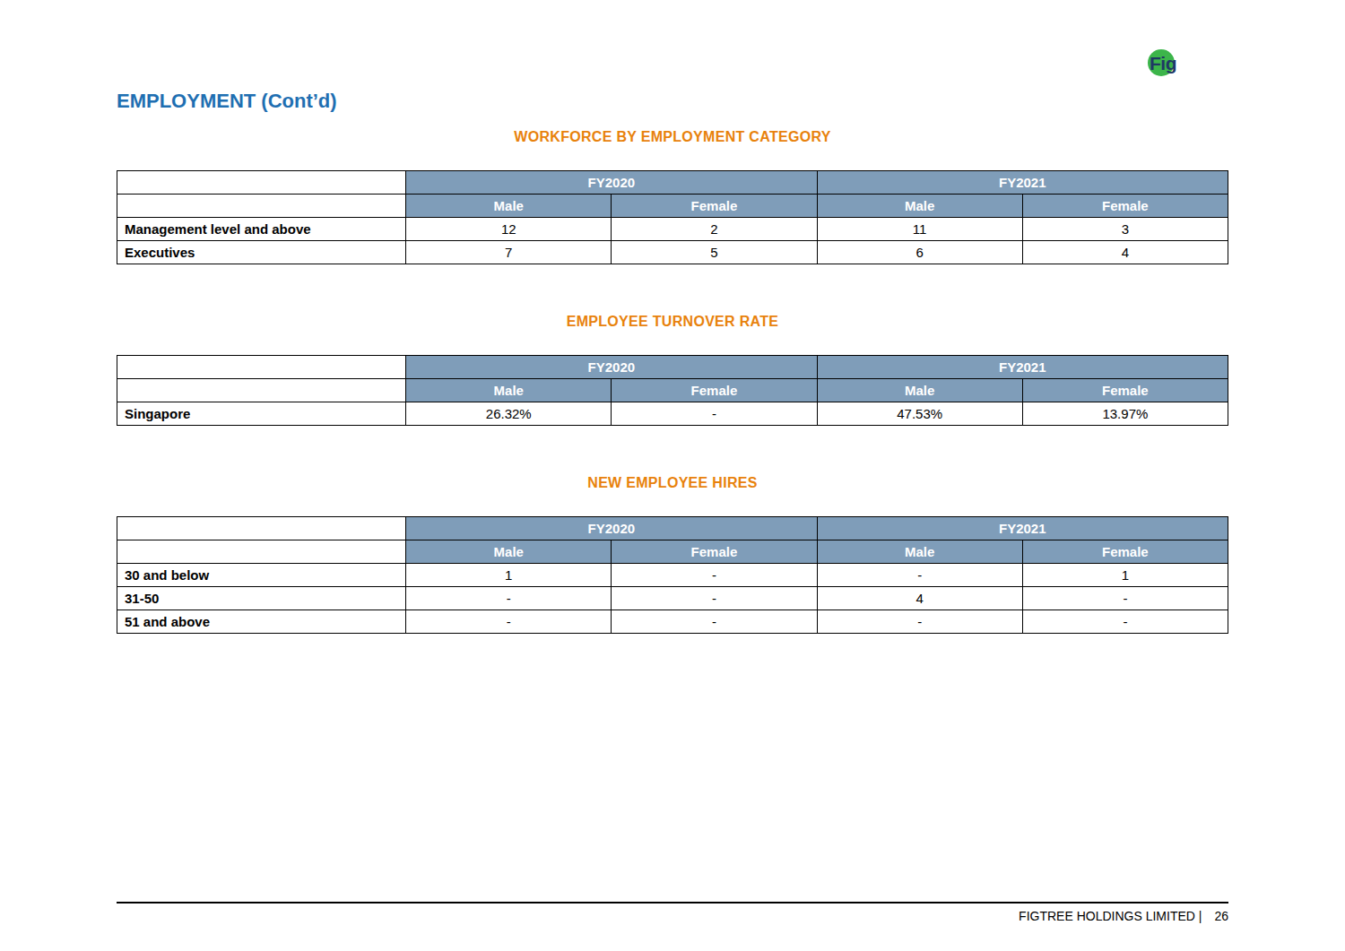Figtree
EMPLOYMENT (Cont’d)
WORKFORCE BY EMPLOYMENT CATEGORY
| | FY2020 | FY2021 |
| --- | --- | --- |
| | Male | Female | Male | Female |
| Management level and above | 12 | 2 | 11 | 3 |
| Executives | 7 | 5 | 6 | 4 |
EMPLOYEE TURNOVER RATE
| | FY2020 | FY2021 |
| --- | --- | --- |
| | Male | Female | Male | Female |
| Singapore | 26.32% | - | 47.53% | 13.97% |
NEW EMPLOYEE HIRES
| | FY2020 | FY2021 |
| --- | --- | --- |
| | Male | Female | Male | Female |
| 30 and below | 1 | - | - | 1 |
| 31-50 | - | - | 4 | - |
| 51 and above | - | - | - | - |
FIGTREE HOLDINGS LIMITED |26